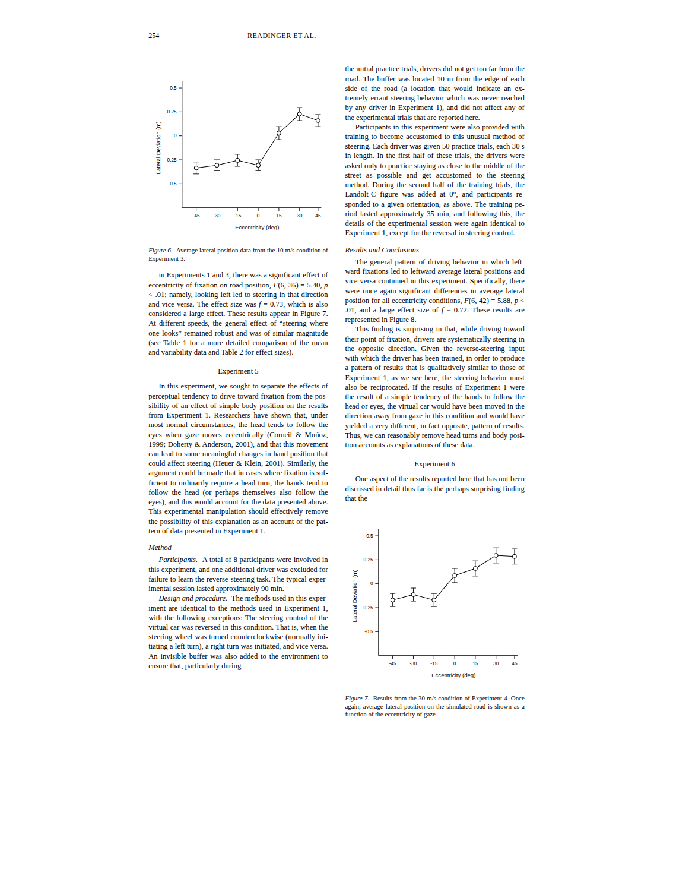254 READINGER ET AL.
0.5 0.25 0 -0.25 -0.5 -45 -30 -15 0 15 30 45 Lateral Deviation (m) Eccentricity (deg)
Figure 6. Average lateral position data from the 10 m/s condition of Experiment 3.
in Experiments 1 and 3, there was a significant effect of eccentricity of fixation on road position, F(6, 36) = 5.40, p < .01; namely, looking left led to steering in that direction and vice versa. The effect size was f = 0.73, which is also considered a large effect. These results appear in Figure 7. At different speeds, the general effect of “steering where one looks” remained robust and was of similar magnitude (see Table 1 for a more detailed comparison of the mean and variability data and Table 2 for effect sizes).
Experiment 5
In this experiment, we sought to separate the effects of perceptual tendency to drive toward fixation from the possibility of an effect of simple body position on the results from Experiment 1. Researchers have shown that, under most normal circumstances, the head tends to follow the eyes when gaze moves eccentrically (Corneil & Muñoz, 1999; Doherty & Anderson, 2001), and that this movement can lead to some meaningful changes in hand position that could affect steering (Heuer & Klein, 2001). Similarly, the argument could be made that in cases where fixation is sufficient to ordinarily require a head turn, the hands tend to follow the head (or perhaps themselves also follow the eyes), and this would account for the data presented above. This experimental manipulation should effectively remove the possibility of this explanation as an account of the pattern of data presented in Experiment 1.
Method
Participants. A total of 8 participants were involved in this experiment, and one additional driver was excluded for failure to learn the reverse-steering task. The typical experimental session lasted approximately 90 min.
Design and procedure. The methods used in this experiment are identical to the methods used in Experiment 1, with the following exceptions: The steering control of the virtual car was reversed in this condition. That is, when the steering wheel was turned counterclockwise (normally initiating a left turn), a right turn was initiated, and vice versa. An invisible buffer was also added to the environment to ensure that, particularly during
the initial practice trials, drivers did not get too far from the road. The buffer was located 10 m from the edge of each side of the road (a location that would indicate an extremely errant steering behavior which was never reached by any driver in Experiment 1), and did not affect any of the experimental trials that are reported here.
Participants in this experiment were also provided with training to become accustomed to this unusual method of steering. Each driver was given 50 practice trials, each 30 s in length. In the first half of these trials, the drivers were asked only to practice staying as close to the middle of the street as possible and get accustomed to the steering method. During the second half of the training trials, the Landolt-C figure was added at 0°, and participants responded to a given orientation, as above. The training period lasted approximately 35 min, and following this, the details of the experimental session were again identical to Experiment 1, except for the reversal in steering control.
Results and Conclusions
The general pattern of driving behavior in which leftward fixations led to leftward average lateral positions and vice versa continued in this experiment. Specifically, there were once again significant differences in average lateral position for all eccentricity conditions, F(6, 42) = 5.88, p < .01, and a large effect size of f = 0.72. These results are represented in Figure 8.
This finding is surprising in that, while driving toward their point of fixation, drivers are systematically steering in the opposite direction. Given the reverse-steering input with which the driver has been trained, in order to produce a pattern of results that is qualitatively similar to those of Experiment 1, as we see here, the steering behavior must also be reciprocated. If the results of Experiment 1 were the result of a simple tendency of the hands to follow the head or eyes, the virtual car would have been moved in the direction away from gaze in this condition and would have yielded a very different, in fact opposite, pattern of results. Thus, we can reasonably remove head turns and body position accounts as explanations of these data.
Experiment 6
One aspect of the results reported here that has not been discussed in detail thus far is the perhaps surprising finding that the
0.5 0.25 0 -0.25 -0.5 -45 -30 -15 0 15 30 45 Lateral Deviation (m) Eccentricity (deg)
Figure 7. Results from the 30 m/s condition of Experiment 4. Once again, average lateral position on the simulated road is shown as a function of the eccentricity of gaze.